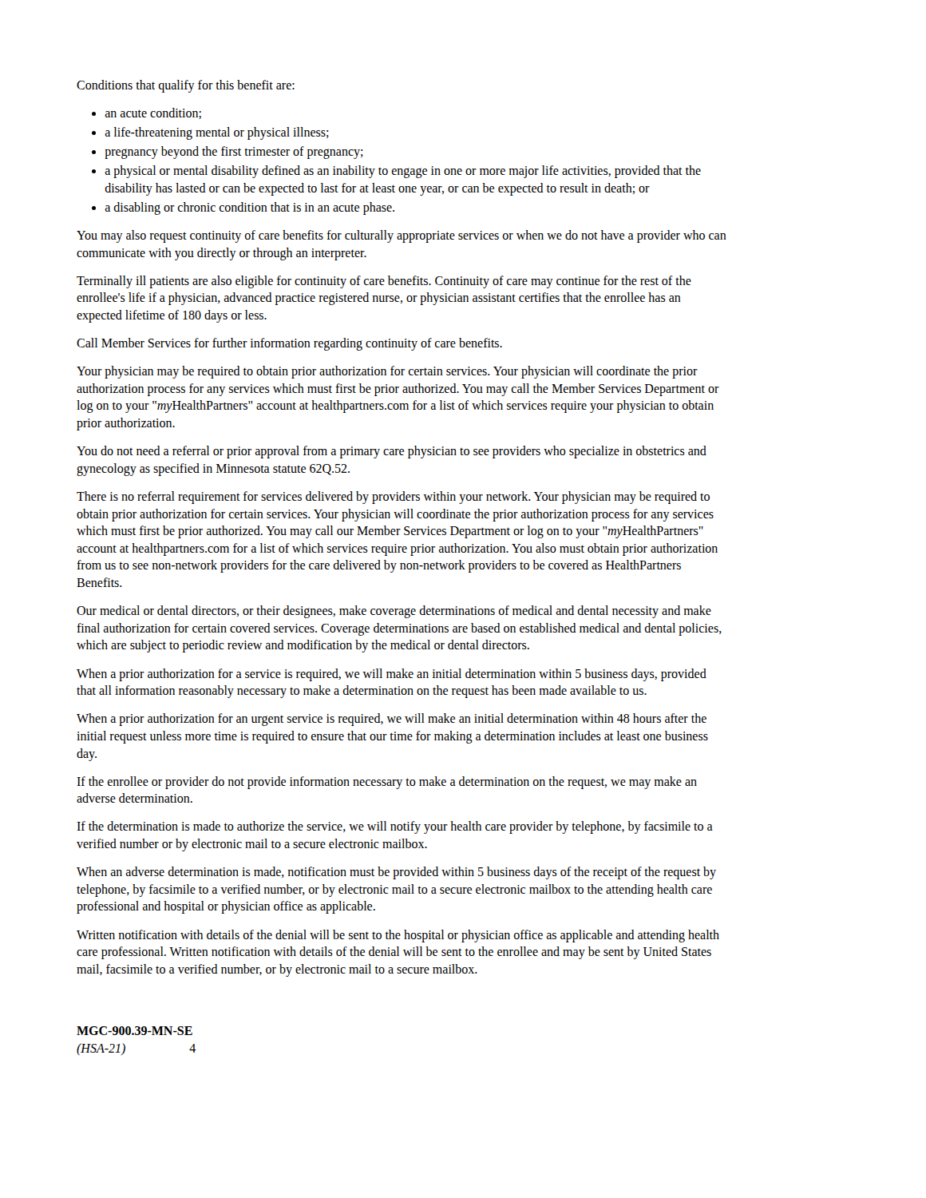Conditions that qualify for this benefit are:
an acute condition;
a life-threatening mental or physical illness;
pregnancy beyond the first trimester of pregnancy;
a physical or mental disability defined as an inability to engage in one or more major life activities, provided that the disability has lasted or can be expected to last for at least one year, or can be expected to result in death; or
a disabling or chronic condition that is in an acute phase.
You may also request continuity of care benefits for culturally appropriate services or when we do not have a provider who can communicate with you directly or through an interpreter.
Terminally ill patients are also eligible for continuity of care benefits. Continuity of care may continue for the rest of the enrollee's life if a physician, advanced practice registered nurse, or physician assistant certifies that the enrollee has an expected lifetime of 180 days or less.
Call Member Services for further information regarding continuity of care benefits.
Your physician may be required to obtain prior authorization for certain services. Your physician will coordinate the prior authorization process for any services which must first be prior authorized. You may call the Member Services Department or log on to your "my HealthPartners" account at healthpartners.com for a list of which services require your physician to obtain prior authorization.
You do not need a referral or prior approval from a primary care physician to see providers who specialize in obstetrics and gynecology as specified in Minnesota statute 62Q.52.
There is no referral requirement for services delivered by providers within your network. Your physician may be required to obtain prior authorization for certain services. Your physician will coordinate the prior authorization process for any services which must first be prior authorized. You may call our Member Services Department or log on to your "my HealthPartners" account at healthpartners.com for a list of which services require prior authorization. You also must obtain prior authorization from us to see non-network providers for the care delivered by non-network providers to be covered as HealthPartners Benefits.
Our medical or dental directors, or their designees, make coverage determinations of medical and dental necessity and make final authorization for certain covered services. Coverage determinations are based on established medical and dental policies, which are subject to periodic review and modification by the medical or dental directors.
When a prior authorization for a service is required, we will make an initial determination within 5 business days, provided that all information reasonably necessary to make a determination on the request has been made available to us.
When a prior authorization for an urgent service is required, we will make an initial determination within 48 hours after the initial request unless more time is required to ensure that our time for making a determination includes at least one business day.
If the enrollee or provider do not provide information necessary to make a determination on the request, we may make an adverse determination.
If the determination is made to authorize the service, we will notify your health care provider by telephone, by facsimile to a verified number or by electronic mail to a secure electronic mailbox.
When an adverse determination is made, notification must be provided within 5 business days of the receipt of the request by telephone, by facsimile to a verified number, or by electronic mail to a secure electronic mailbox to the attending health care professional and hospital or physician office as applicable.
Written notification with details of the denial will be sent to the hospital or physician office as applicable and attending health care professional. Written notification with details of the denial will be sent to the enrollee and may be sent by United States mail, facsimile to a verified number, or by electronic mail to a secure mailbox.
MGC-900.39-MN-SE (HSA-21) 4